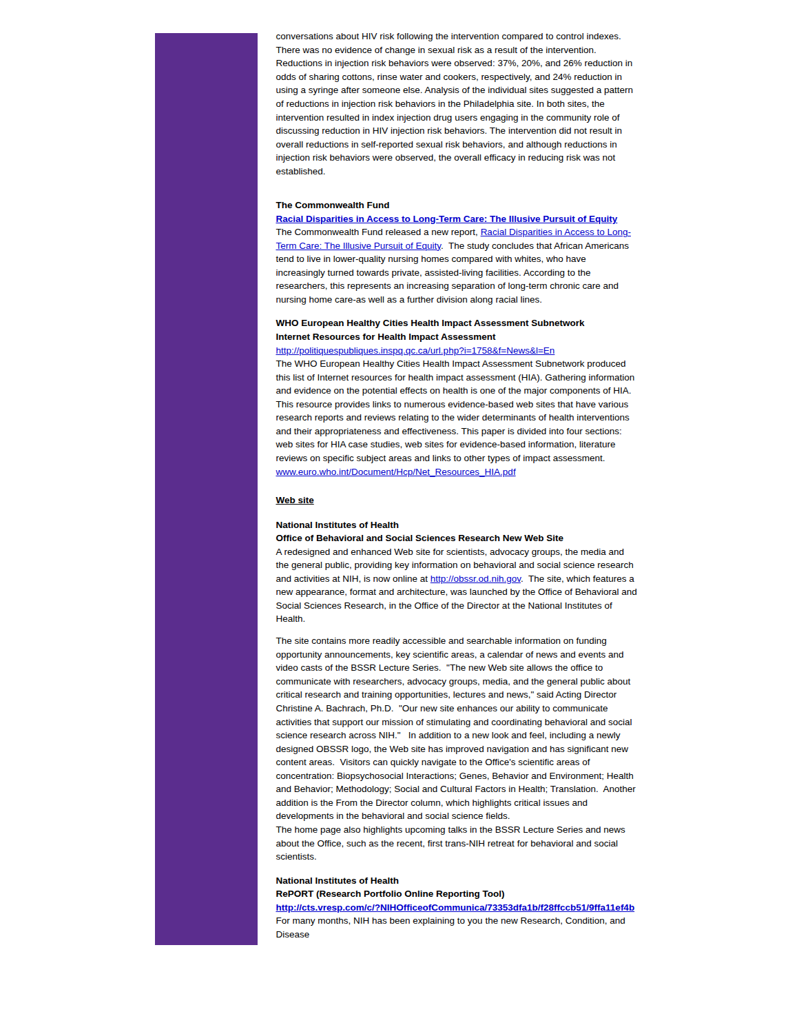conversations about HIV risk following the intervention compared to control indexes. There was no evidence of change in sexual risk as a result of the intervention. Reductions in injection risk behaviors were observed: 37%, 20%, and 26% reduction in odds of sharing cottons, rinse water and cookers, respectively, and 24% reduction in using a syringe after someone else. Analysis of the individual sites suggested a pattern of reductions in injection risk behaviors in the Philadelphia site. In both sites, the intervention resulted in index injection drug users engaging in the community role of discussing reduction in HIV injection risk behaviors. The intervention did not result in overall reductions in self-reported sexual risk behaviors, and although reductions in injection risk behaviors were observed, the overall efficacy in reducing risk was not established.
The Commonwealth Fund
Racial Disparities in Access to Long-Term Care: The Illusive Pursuit of Equity
The Commonwealth Fund released a new report, Racial Disparities in Access to Long-Term Care: The Illusive Pursuit of Equity. The study concludes that African Americans tend to live in lower-quality nursing homes compared with whites, who have increasingly turned towards private, assisted-living facilities. According to the researchers, this represents an increasing separation of long-term chronic care and nursing home care-as well as a further division along racial lines.
WHO European Healthy Cities Health Impact Assessment Subnetwork
Internet Resources for Health Impact Assessment
http://politiquespubliques.inspq.qc.ca/url.php?i=1758&f=News&l=En
The WHO European Healthy Cities Health Impact Assessment Subnetwork produced this list of Internet resources for health impact assessment (HIA). Gathering information and evidence on the potential effects on health is one of the major components of HIA. This resource provides links to numerous evidence-based web sites that have various research reports and reviews relating to the wider determinants of health interventions and their appropriateness and effectiveness. This paper is divided into four sections: web sites for HIA case studies, web sites for evidence-based information, literature reviews on specific subject areas and links to other types of impact assessment. www.euro.who.int/Document/Hcp/Net_Resources_HIA.pdf
Web site
National Institutes of Health
Office of Behavioral and Social Sciences Research New Web Site
A redesigned and enhanced Web site for scientists, advocacy groups, the media and the general public, providing key information on behavioral and social science research and activities at NIH, is now online at http://obssr.od.nih.gov. The site, which features a new appearance, format and architecture, was launched by the Office of Behavioral and Social Sciences Research, in the Office of the Director at the National Institutes of Health.
The site contains more readily accessible and searchable information on funding opportunity announcements, key scientific areas, a calendar of news and events and video casts of the BSSR Lecture Series. "The new Web site allows the office to communicate with researchers, advocacy groups, media, and the general public about critical research and training opportunities, lectures and news," said Acting Director Christine A. Bachrach, Ph.D. "Our new site enhances our ability to communicate activities that support our mission of stimulating and coordinating behavioral and social science research across NIH." In addition to a new look and feel, including a newly designed OBSSR logo, the Web site has improved navigation and has significant new content areas. Visitors can quickly navigate to the Office's scientific areas of concentration: Biopsychosocial Interactions; Genes, Behavior and Environment; Health and Behavior; Methodology; Social and Cultural Factors in Health; Translation. Another addition is the From the Director column, which highlights critical issues and developments in the behavioral and social science fields.
The home page also highlights upcoming talks in the BSSR Lecture Series and news about the Office, such as the recent, first trans-NIH retreat for behavioral and social scientists.
National Institutes of Health
RePORT (Research Portfolio Online Reporting Tool)
http://cts.vresp.com/c/?NIHOfficeofCommunica/73353dfa1b/f28ffccb51/9ffa11ef4b
For many months, NIH has been explaining to you the new Research, Condition, and Disease